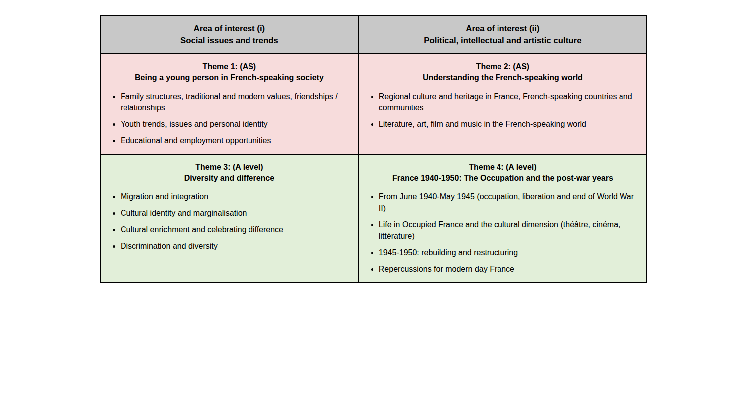| Area of interest (i) Social issues and trends | Area of interest (ii) Political, intellectual and artistic culture |
| --- | --- |
| Theme 1: (AS) Being a young person in French-speaking society Family structures, traditional and modern values, friendships / relationships Youth trends, issues and personal identity Educational and employment opportunities | Theme 2: (AS) Understanding the French-speaking world Regional culture and heritage in France, French-speaking countries and communities Literature, art, film and music in the French-speaking world |
| Theme 3: (A level) Diversity and difference Migration and integration Cultural identity and marginalisation Cultural enrichment and celebrating difference Discrimination and diversity | Theme 4: (A level) France 1940-1950: The Occupation and the post-war years From June 1940-May 1945 (occupation, liberation and end of World War II) Life in Occupied France and the cultural dimension (théâtre, cinéma, littérature) 1945-1950: rebuilding and restructuring Repercussions for modern day France |